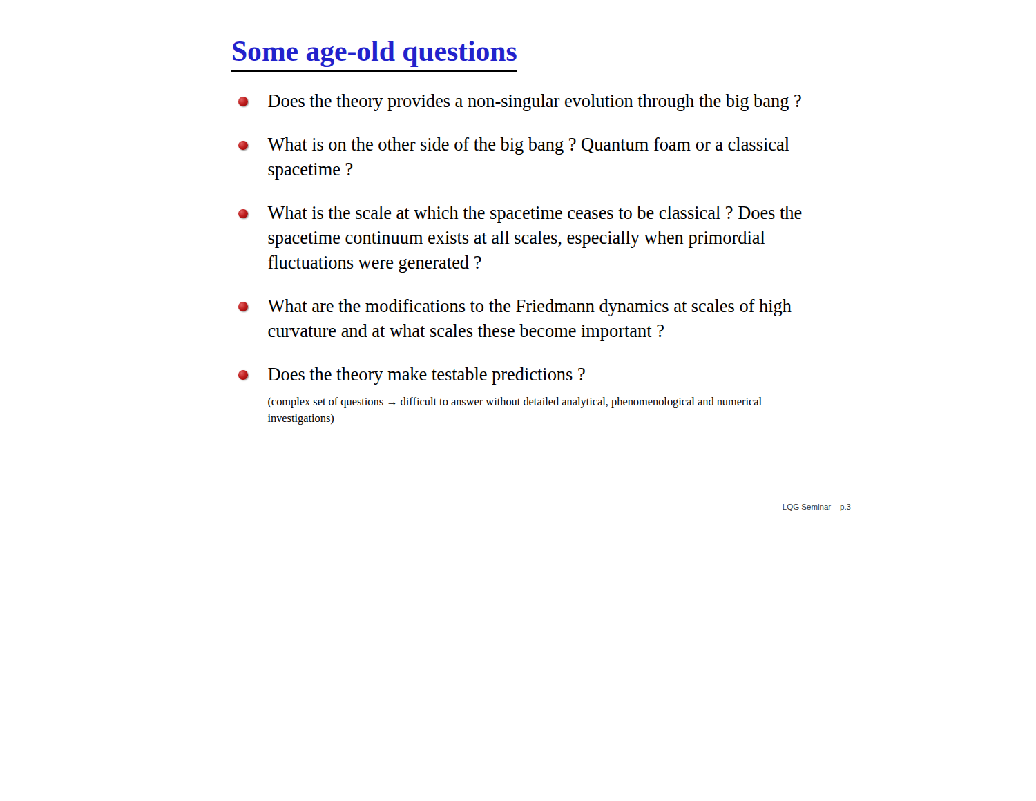Some age-old questions
Does the theory provides a non-singular evolution through the big bang ?
What is on the other side of the big bang ? Quantum foam or a classical spacetime ?
What is the scale at which the spacetime ceases to be classical ? Does the spacetime continuum exists at all scales, especially when primordial fluctuations were generated ?
What are the modifications to the Friedmann dynamics at scales of high curvature and at what scales these become important ?
Does the theory make testable predictions ? (complex set of questions → difficult to answer without detailed analytical, phenomenological and numerical investigations)
LQG Seminar – p.3